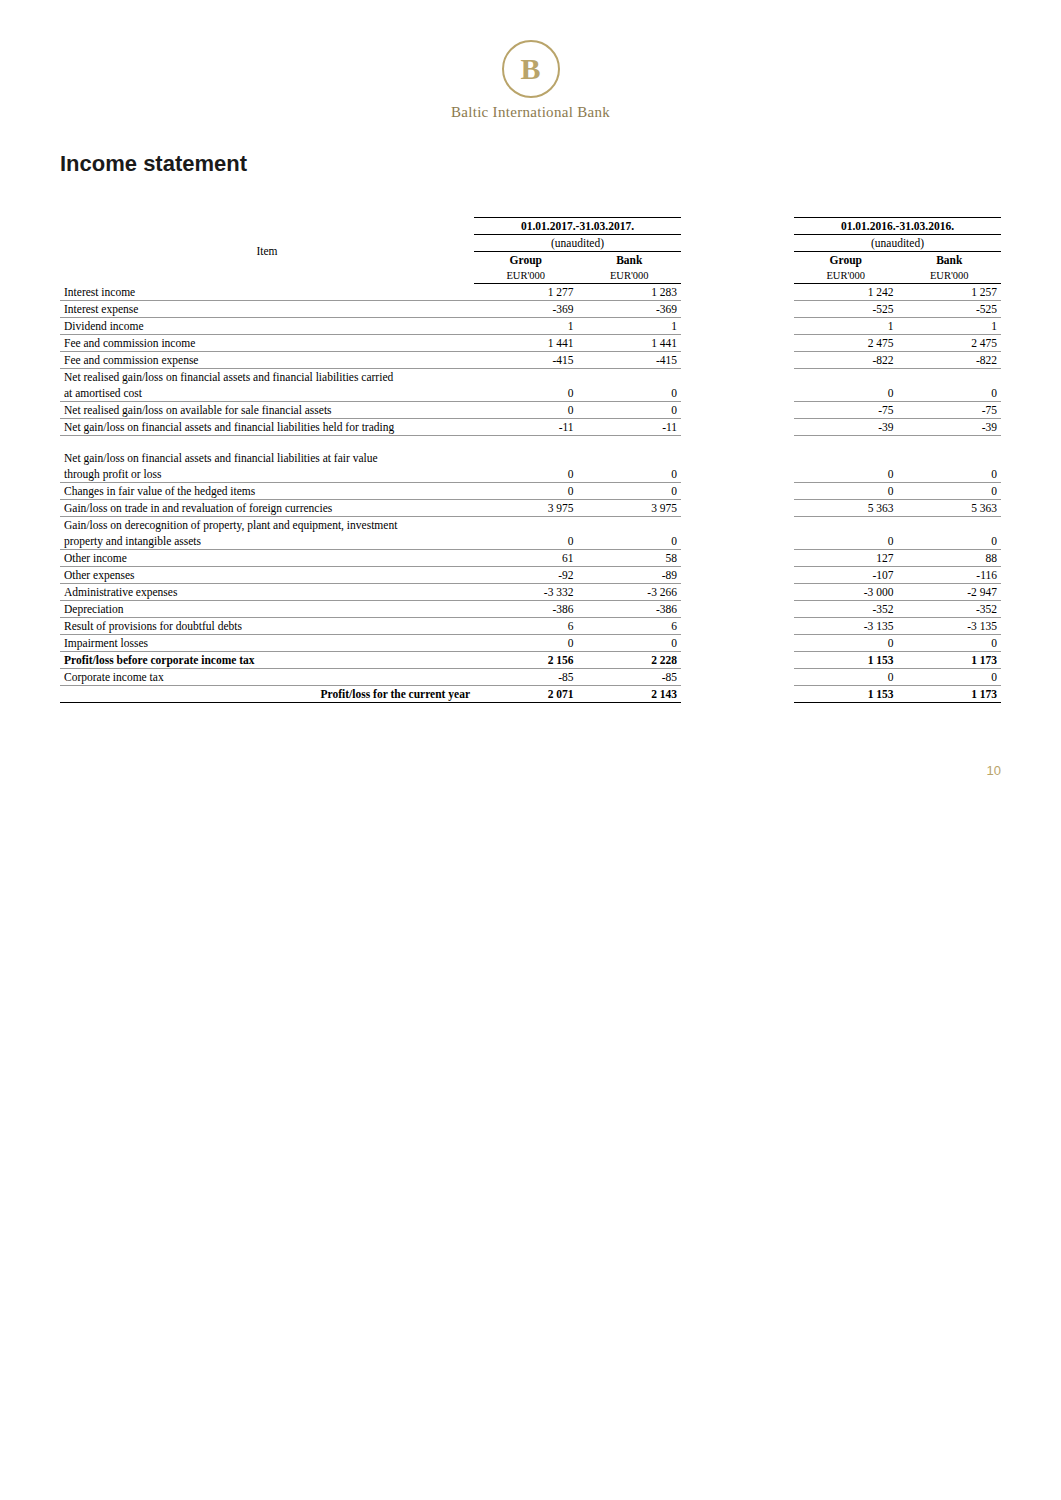B
Baltic International Bank
Income statement
| Item | 01.01.2017.-31.03.2017. | | 01.01.2016.-31.03.2016. |
| (unaudited) | | (unaudited) |
| Group | Bank | | Group | Bank |
| EUR'000 | EUR'000 | | EUR'000 | EUR'000 |
| Interest income | 1 277 | 1 283 | | 1 242 | 1 257 |
| Interest expense | -369 | -369 | | -525 | -525 |
| Dividend income | 1 | 1 | | 1 | 1 |
| Fee and commission income | 1 441 | 1 441 | | 2 475 | 2 475 |
| Fee and commission expense | -415 | -415 | | -822 | -822 |
| Net realised gain/loss on financial assets and financial liabilities carried | | | | | |
| at amortised cost | 0 | 0 | | 0 | 0 |
| Net realised gain/loss on available for sale financial assets | 0 | 0 | | -75 | -75 |
| Net gain/loss on financial assets and financial liabilities held for trading | -11 | -11 | | -39 | -39 |
| Net gain/loss on financial assets and financial liabilities at fair value | | | | | |
| through profit or loss | 0 | 0 | | 0 | 0 |
| Changes in fair value of the hedged items | 0 | 0 | | 0 | 0 |
| Gain/loss on trade in and revaluation of foreign currencies | 3 975 | 3 975 | | 5 363 | 5 363 |
| Gain/loss on derecognition of property, plant and equipment, investment | | | | | |
| property and intangible assets | 0 | 0 | | 0 | 0 |
| Other income | 61 | 58 | | 127 | 88 |
| Other expenses | -92 | -89 | | -107 | -116 |
| Administrative expenses | -3 332 | -3 266 | | -3 000 | -2 947 |
| Depreciation | -386 | -386 | | -352 | -352 |
| Result of provisions for doubtful debts | 6 | 6 | | -3 135 | -3 135 |
| Impairment losses | 0 | 0 | | 0 | 0 |
| Profit/loss before corporate income tax | 2 156 | 2 228 | | 1 153 | 1 173 |
| Corporate income tax | -85 | -85 | | 0 | 0 |
| Profit/loss for the current year | 2 071 | 2 143 | | 1 153 | 1 173 |
10